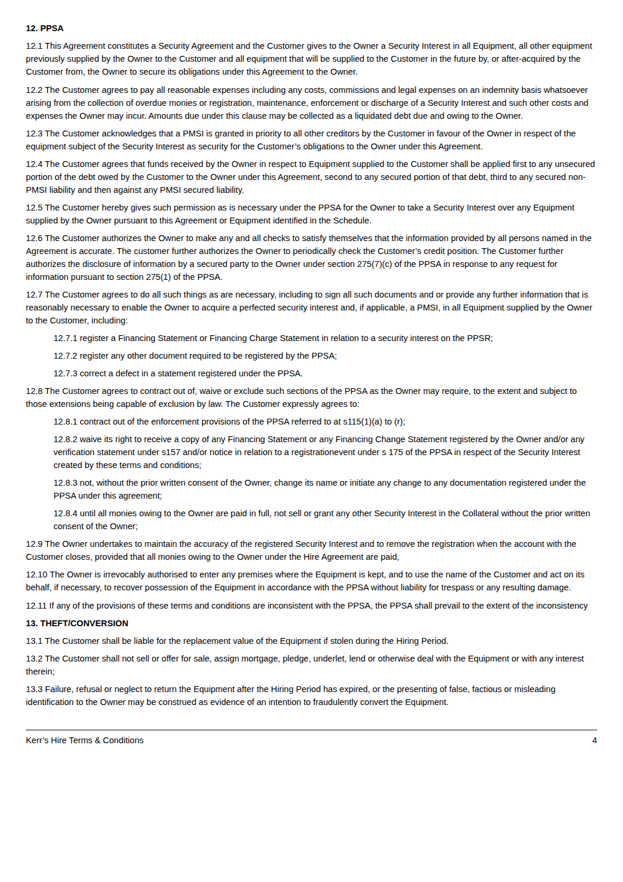12. PPSA
12.1 This Agreement constitutes a Security Agreement and the Customer gives to the Owner a Security Interest in all Equipment, all other equipment previously supplied by the Owner to the Customer and all equipment that will be supplied to the Customer in the future by, or after-acquired by the Customer from, the Owner to secure its obligations under this Agreement to the Owner.
12.2 The Customer agrees to pay all reasonable expenses including any costs, commissions and legal expenses on an indemnity basis whatsoever arising from the collection of overdue monies or registration, maintenance, enforcement or discharge of a Security Interest and such other costs and expenses the Owner may incur. Amounts due under this clause may be collected as a liquidated debt due and owing to the Owner.
12.3 The Customer acknowledges that a PMSI is granted in priority to all other creditors by the Customer in favour of the Owner in respect of the equipment subject of the Security Interest as security for the Customer’s obligations to the Owner under this Agreement.
12.4 The Customer agrees that funds received by the Owner in respect to Equipment supplied to the Customer shall be applied first to any unsecured portion of the debt owed by the Customer to the Owner under this Agreement, second to any secured portion of that debt, third to any secured non-PMSI liability and then against any PMSI secured liability.
12.5 The Customer hereby gives such permission as is necessary under the PPSA for the Owner to take a Security Interest over any Equipment supplied by the Owner pursuant to this Agreement or Equipment identified in the Schedule.
12.6 The Customer authorizes the Owner to make any and all checks to satisfy themselves that the information provided by all persons named in the Agreement is accurate. The customer further authorizes the Owner to periodically check the Customer’s credit position. The Customer further authorizes the disclosure of information by a secured party to the Owner under section 275(7)(c) of the PPSA in response to any request for information pursuant to section 275(1) of the PPSA.
12.7 The Customer agrees to do all such things as are necessary, including to sign all such documents and or provide any further information that is reasonably necessary to enable the Owner to acquire a perfected security interest and, if applicable, a PMSI, in all Equipment supplied by the Owner to the Customer, including:
12.7.1 register a Financing Statement or Financing Charge Statement in relation to a security interest on the PPSR;
12.7.2 register any other document required to be registered by the PPSA;
12.7.3 correct a defect in a statement registered under the PPSA.
12.8 The Customer agrees to contract out of, waive or exclude such sections of the PPSA as the Owner may require, to the extent and subject to those extensions being capable of exclusion by law. The Customer expressly agrees to:
12.8.1 contract out of the enforcement provisions of the PPSA referred to at s115(1)(a) to (r);
12.8.2 waive its right to receive a copy of any Financing Statement or any Financing Change Statement registered by the Owner and/or any verification statement under s157 and/or notice in relation to a registrationevent under s 175 of the PPSA in respect of the Security Interest created by these terms and conditions;
12.8.3 not, without the prior written consent of the Owner, change its name or initiate any change to any documentation registered under the PPSA under this agreement;
12.8.4 until all monies owing to the Owner are paid in full, not sell or grant any other Security Interest in the Collateral without the prior written consent of the Owner;
12.9 The Owner undertakes to maintain the accuracy of the registered Security Interest and to remove the registration when the account with the Customer closes, provided that all monies owing to the Owner under the Hire Agreement are paid,
12.10 The Owner is irrevocably authorised to enter any premises where the Equipment is kept, and to use the name of the Customer and act on its behalf, if necessary, to recover possession of the Equipment in accordance with the PPSA without liability for trespass or any resulting damage.
12.11 If any of the provisions of these terms and conditions are inconsistent with the PPSA, the PPSA shall prevail to the extent of the inconsistency
13. THEFT/CONVERSION
13.1 The Customer shall be liable for the replacement value of the Equipment if stolen during the Hiring Period.
13.2 The Customer shall not sell or offer for sale, assign mortgage, pledge, underlet, lend or otherwise deal with the Equipment or with any interest therein;
13.3 Failure, refusal or neglect to return the Equipment after the Hiring Period has expired, or the presenting of false, factious or misleading identification to the Owner may be construed as evidence of an intention to fraudulently convert the Equipment.
Kerr’s Hire Terms & Conditions 4